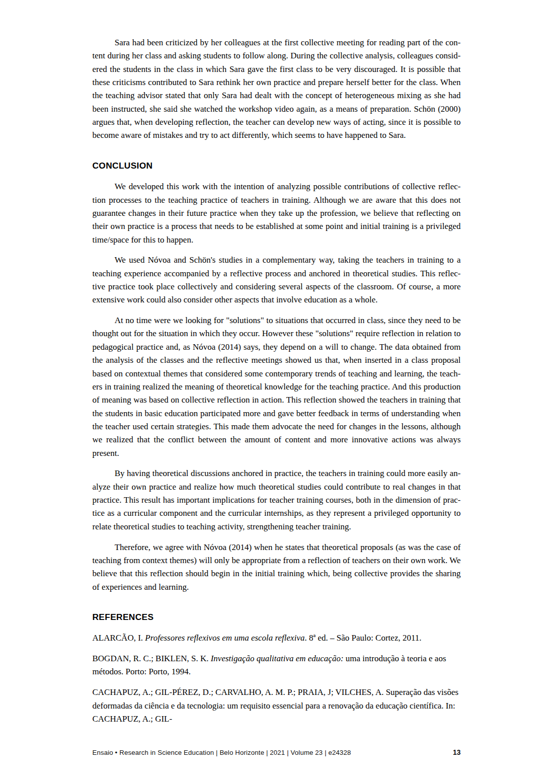Sara had been criticized by her colleagues at the first collective meeting for reading part of the content during her class and asking students to follow along. During the collective analysis, colleagues considered the students in the class in which Sara gave the first class to be very discouraged. It is possible that these criticisms contributed to Sara rethink her own practice and prepare herself better for the class. When the teaching advisor stated that only Sara had dealt with the concept of heterogeneous mixing as she had been instructed, she said she watched the workshop video again, as a means of preparation. Schön (2000) argues that, when developing reflection, the teacher can develop new ways of acting, since it is possible to become aware of mistakes and try to act differently, which seems to have happened to Sara.
CONCLUSION
We developed this work with the intention of analyzing possible contributions of collective reflection processes to the teaching practice of teachers in training. Although we are aware that this does not guarantee changes in their future practice when they take up the profession, we believe that reflecting on their own practice is a process that needs to be established at some point and initial training is a privileged time/space for this to happen.
We used Nóvoa and Schön's studies in a complementary way, taking the teachers in training to a teaching experience accompanied by a reflective process and anchored in theoretical studies. This reflective practice took place collectively and considering several aspects of the classroom. Of course, a more extensive work could also consider other aspects that involve education as a whole.
At no time were we looking for "solutions" to situations that occurred in class, since they need to be thought out for the situation in which they occur. However these "solutions" require reflection in relation to pedagogical practice and, as Nóvoa (2014) says, they depend on a will to change. The data obtained from the analysis of the classes and the reflective meetings showed us that, when inserted in a class proposal based on contextual themes that considered some contemporary trends of teaching and learning, the teachers in training realized the meaning of theoretical knowledge for the teaching practice. And this production of meaning was based on collective reflection in action. This reflection showed the teachers in training that the students in basic education participated more and gave better feedback in terms of understanding when the teacher used certain strategies. This made them advocate the need for changes in the lessons, although we realized that the conflict between the amount of content and more innovative actions was always present.
By having theoretical discussions anchored in practice, the teachers in training could more easily analyze their own practice and realize how much theoretical studies could contribute to real changes in that practice. This result has important implications for teacher training courses, both in the dimension of practice as a curricular component and the curricular internships, as they represent a privileged opportunity to relate theoretical studies to teaching activity, strengthening teacher training.
Therefore, we agree with Nóvoa (2014) when he states that theoretical proposals (as was the case of teaching from context themes) will only be appropriate from a reflection of teachers on their own work. We believe that this reflection should begin in the initial training which, being collective provides the sharing of experiences and learning.
REFERENCES
ALARCÃO, I. Professores reflexivos em uma escola reflexiva. 8ª ed. – São Paulo: Cortez, 2011.
BOGDAN, R. C.; BIKLEN, S. K. Investigação qualitativa em educação: uma introdução à teoria e aos métodos. Porto: Porto, 1994.
CACHAPUZ, A.; GIL-PÉREZ, D.; CARVALHO, A. M. P.; PRAIA, J; VILCHES, A. Superação das visões deformadas da ciência e da tecnologia: um requisito essencial para a renovação da educação científica. In: CACHAPUZ, A.; GIL-
Ensaio • Research in Science Education | Belo Horizonte | 2021 | Volume 23 | e24328
13